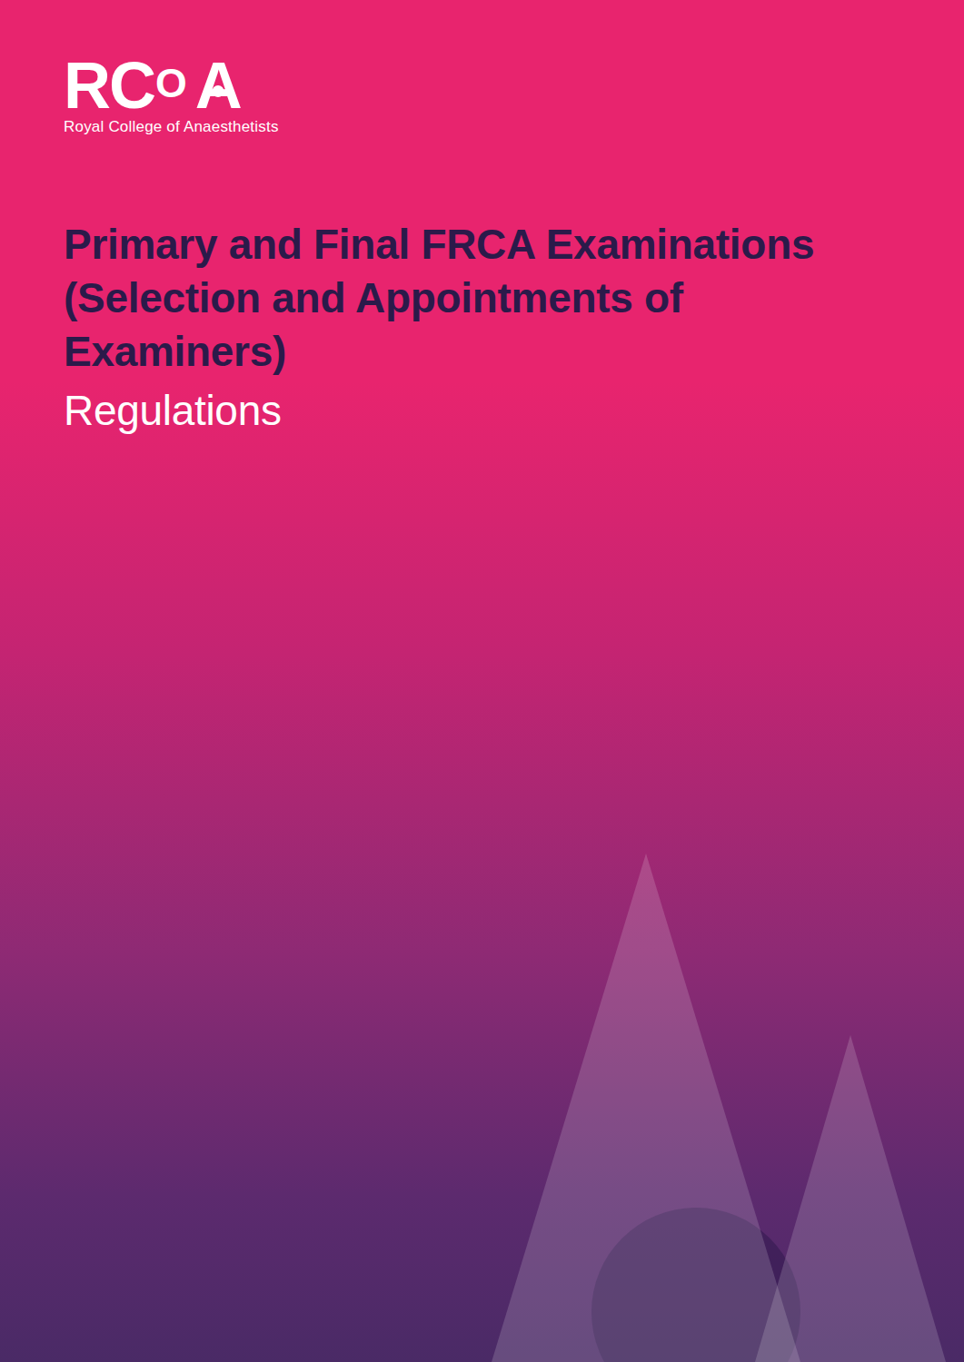RCOA
Royal College of Anaesthetists
Primary and Final FRCA Examinations (Selection and Appointments of Examiners)
Regulations